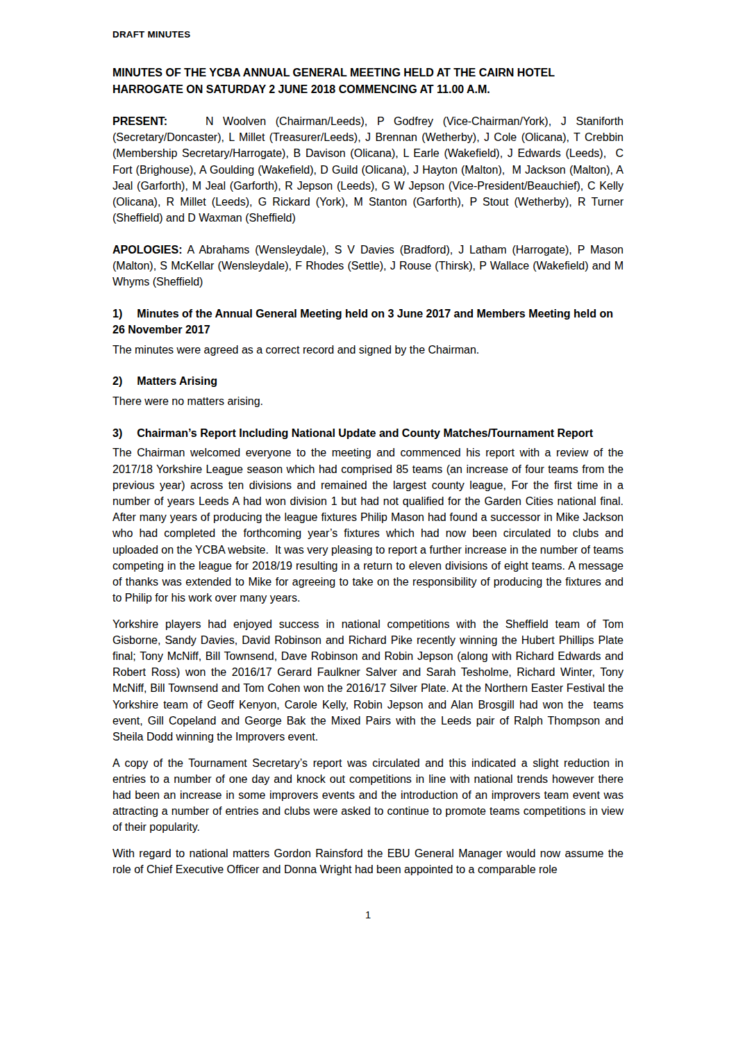DRAFT MINUTES
Minutes of the YCBA Annual General Meeting held at the Cairn Hotel Harrogate on Saturday 2 June 2018 commencing at 11.00 a.m.
PRESENT: N Woolven (Chairman/Leeds), P Godfrey (Vice-Chairman/York), J Staniforth (Secretary/Doncaster), L Millet (Treasurer/Leeds), J Brennan (Wetherby), J Cole (Olicana), T Crebbin (Membership Secretary/Harrogate), B Davison (Olicana), L Earle (Wakefield), J Edwards (Leeds), C Fort (Brighouse), A Goulding (Wakefield), D Guild (Olicana), J Hayton (Malton), M Jackson (Malton), A Jeal (Garforth), M Jeal (Garforth), R Jepson (Leeds), G W Jepson (Vice-President/Beauchief), C Kelly (Olicana), R Millet (Leeds), G Rickard (York), M Stanton (Garforth), P Stout (Wetherby), R Turner (Sheffield) and D Waxman (Sheffield)
APOLOGIES: A Abrahams (Wensleydale), S V Davies (Bradford), J Latham (Harrogate), P Mason (Malton), S McKellar (Wensleydale), F Rhodes (Settle), J Rouse (Thirsk), P Wallace (Wakefield) and M Whyms (Sheffield)
1) Minutes of the Annual General Meeting held on 3 June 2017 and Members Meeting held on 26 November 2017
The minutes were agreed as a correct record and signed by the Chairman.
2) Matters Arising
There were no matters arising.
3) Chairman’s Report Including National Update and County Matches/Tournament Report
The Chairman welcomed everyone to the meeting and commenced his report with a review of the 2017/18 Yorkshire League season which had comprised 85 teams (an increase of four teams from the previous year) across ten divisions and remained the largest county league, For the first time in a number of years Leeds A had won division 1 but had not qualified for the Garden Cities national final. After many years of producing the league fixtures Philip Mason had found a successor in Mike Jackson who had completed the forthcoming year’s fixtures which had now been circulated to clubs and uploaded on the YCBA website. It was very pleasing to report a further increase in the number of teams competing in the league for 2018/19 resulting in a return to eleven divisions of eight teams. A message of thanks was extended to Mike for agreeing to take on the responsibility of producing the fixtures and to Philip for his work over many years.
Yorkshire players had enjoyed success in national competitions with the Sheffield team of Tom Gisborne, Sandy Davies, David Robinson and Richard Pike recently winning the Hubert Phillips Plate final; Tony McNiff, Bill Townsend, Dave Robinson and Robin Jepson (along with Richard Edwards and Robert Ross) won the 2016/17 Gerard Faulkner Salver and Sarah Tesholme, Richard Winter, Tony McNiff, Bill Townsend and Tom Cohen won the 2016/17 Silver Plate. At the Northern Easter Festival the Yorkshire team of Geoff Kenyon, Carole Kelly, Robin Jepson and Alan Brosgill had won the teams event, Gill Copeland and George Bak the Mixed Pairs with the Leeds pair of Ralph Thompson and Sheila Dodd winning the Improvers event.
A copy of the Tournament Secretary’s report was circulated and this indicated a slight reduction in entries to a number of one day and knock out competitions in line with national trends however there had been an increase in some improvers events and the introduction of an improvers team event was attracting a number of entries and clubs were asked to continue to promote teams competitions in view of their popularity.
With regard to national matters Gordon Rainsford the EBU General Manager would now assume the role of Chief Executive Officer and Donna Wright had been appointed to a comparable role
1